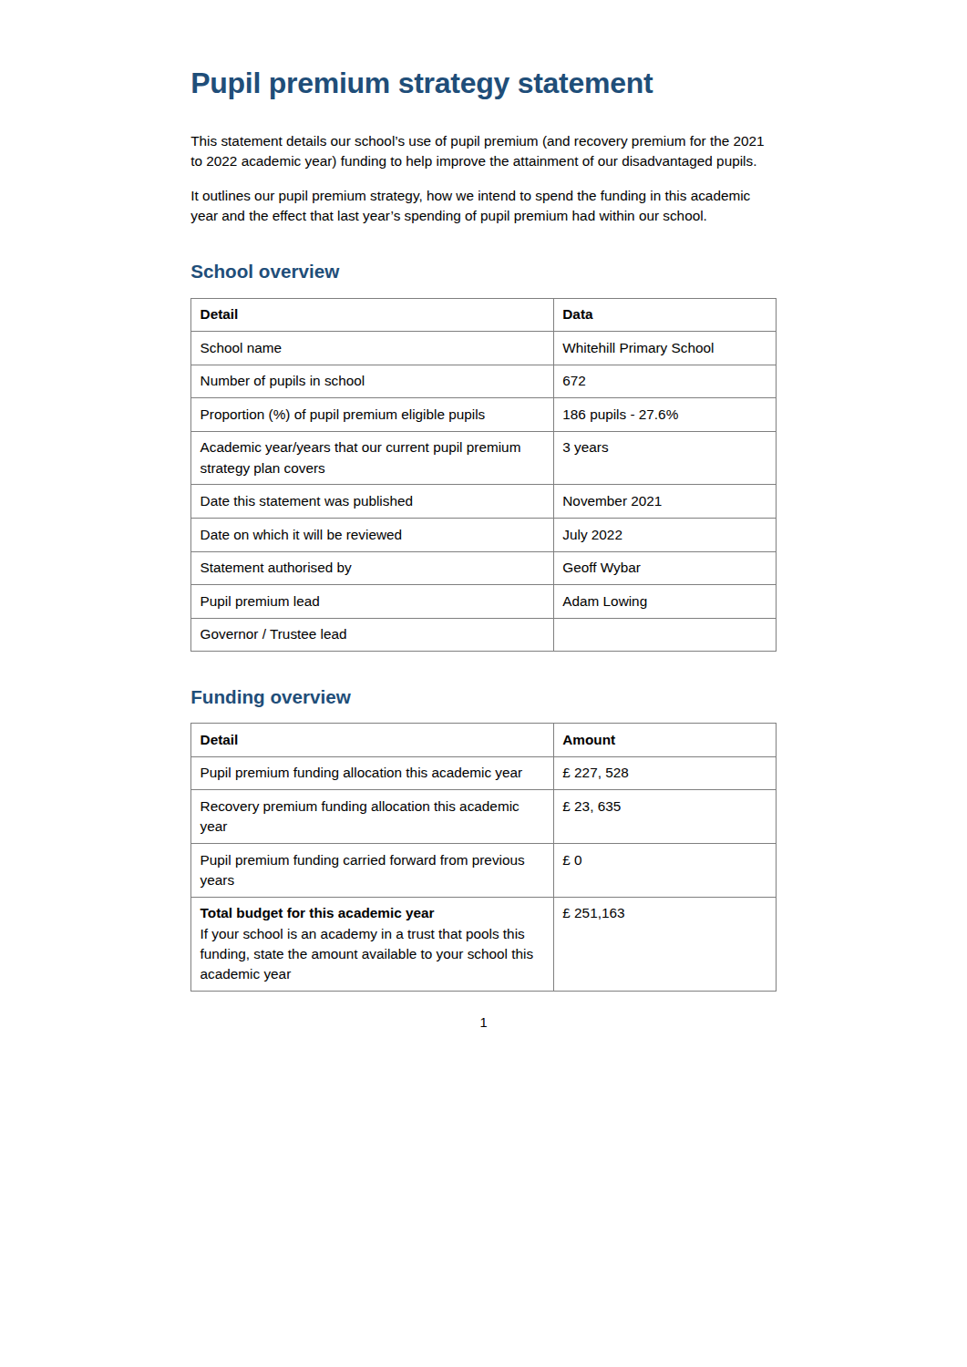Pupil premium strategy statement
This statement details our school’s use of pupil premium (and recovery premium for the 2021 to 2022 academic year) funding to help improve the attainment of our disadvantaged pupils.
It outlines our pupil premium strategy, how we intend to spend the funding in this academic year and the effect that last year’s spending of pupil premium had within our school.
School overview
| Detail | Data |
| --- | --- |
| School name | Whitehill Primary School |
| Number of pupils in school | 672 |
| Proportion (%) of pupil premium eligible pupils | 186 pupils - 27.6% |
| Academic year/years that our current pupil premium strategy plan covers | 3 years |
| Date this statement was published | November 2021 |
| Date on which it will be reviewed | July 2022 |
| Statement authorised by | Geoff Wybar |
| Pupil premium lead | Adam Lowing |
| Governor / Trustee lead | |
Funding overview
| Detail | Amount |
| --- | --- |
| Pupil premium funding allocation this academic year | £ 227, 528 |
| Recovery premium funding allocation this academic year | £ 23, 635 |
| Pupil premium funding carried forward from previous years | £ 0 |
| Total budget for this academic year If your school is an academy in a trust that pools this funding, state the amount available to your school this academic year | £ 251,163 |
1